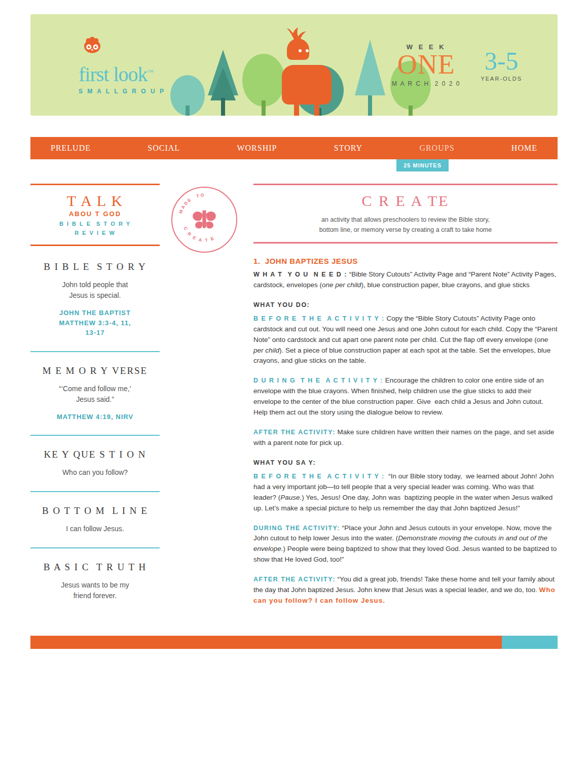first look™
S M A L L G R O U P
W E E K
ONE
M A R C H 2 0 2 0
3-5
YEAR-OLDS
PRELUDE SOCIAL WORSHIP STORY GROUPS HOME
25 MINUTES
T A L K
ABOU T GOD
B I B L E S T O R Y
R E V I E W
B I B L E S T O R Y
John told people that
Jesus is special.
JOHN THE BAPTIST
MATTHEW 3:3-4, 11,
13-17
M E M O R Y VERSE
“‘Come and follow me,’
Jesus said.”
MATTHEW 4:19, NIRV
KE Y QUE S T I O N
Who can you follow?
B O T T O M L I N E
I can follow Jesus.
B A S I C T R U T H
Jesus wants to be my
friend forever.
MADE TO C R E A T E
C R E A TE
an activity that allows preschoolers to review the Bible story,
bottom line, or memory verse by creating a craft to take home
1. JOHN BAPTIZES JESUS
W H A T Y O U N E E D : “Bible Story Cutouts” Activity Page and “Parent Note” Activity Pages, cardstock, envelopes (one per child), blue construction paper, blue crayons, and glue sticks
WHAT YOU DO:
B E F O R E T H E A C T I V I T Y : Copy the “Bible Story Cutouts” Activity Page onto cardstock and cut out. You will need one Jesus and one John cutout for each child. Copy the “Parent Note” onto cardstock and cut apart one parent note per child. Cut the flap off every envelope (one per child). Set a piece of blue construction paper at each spot at the table. Set the envelopes, blue crayons, and glue sticks on the table.
D U R I N G T H E A C T I V I T Y : Encourage the children to color one entire side of an envelope with the blue crayons. When finished, help children use the glue sticks to add their envelope to the center of the blue construction paper. Give each child a Jesus and John cutout. Help them act out the story using the dialogue below to review.
AFTER THE ACTIVITY: Make sure children have written their names on the page, and set aside with a parent note for pick up.
WHAT YOU SA Y:
B E F O R E T H E A C T I V I T Y : “In our Bible story today, we learned about John! John had a very important job—to tell people that a very special leader was coming. Who was that leader? (Pause.) Yes, Jesus! One day, John was baptizing people in the water when Jesus walked up. Let’s make a special picture to help us remember the day that John baptized Jesus!”
DURING THE ACTIVITY: “Place your John and Jesus cutouts in your envelope. Now, move the John cutout to help lower Jesus into the water. (Demonstrate moving the cutouts in and out of the envelope.) People were being baptized to show that they loved God. Jesus wanted to be baptized to show that He loved God, too!”
AFTER THE ACTIVITY: “You did a great job, friends! Take these home and tell your family about the day that John baptized Jesus. John knew that Jesus was a special leader, and we do, too. Who can you follow? I can follow Jesus.